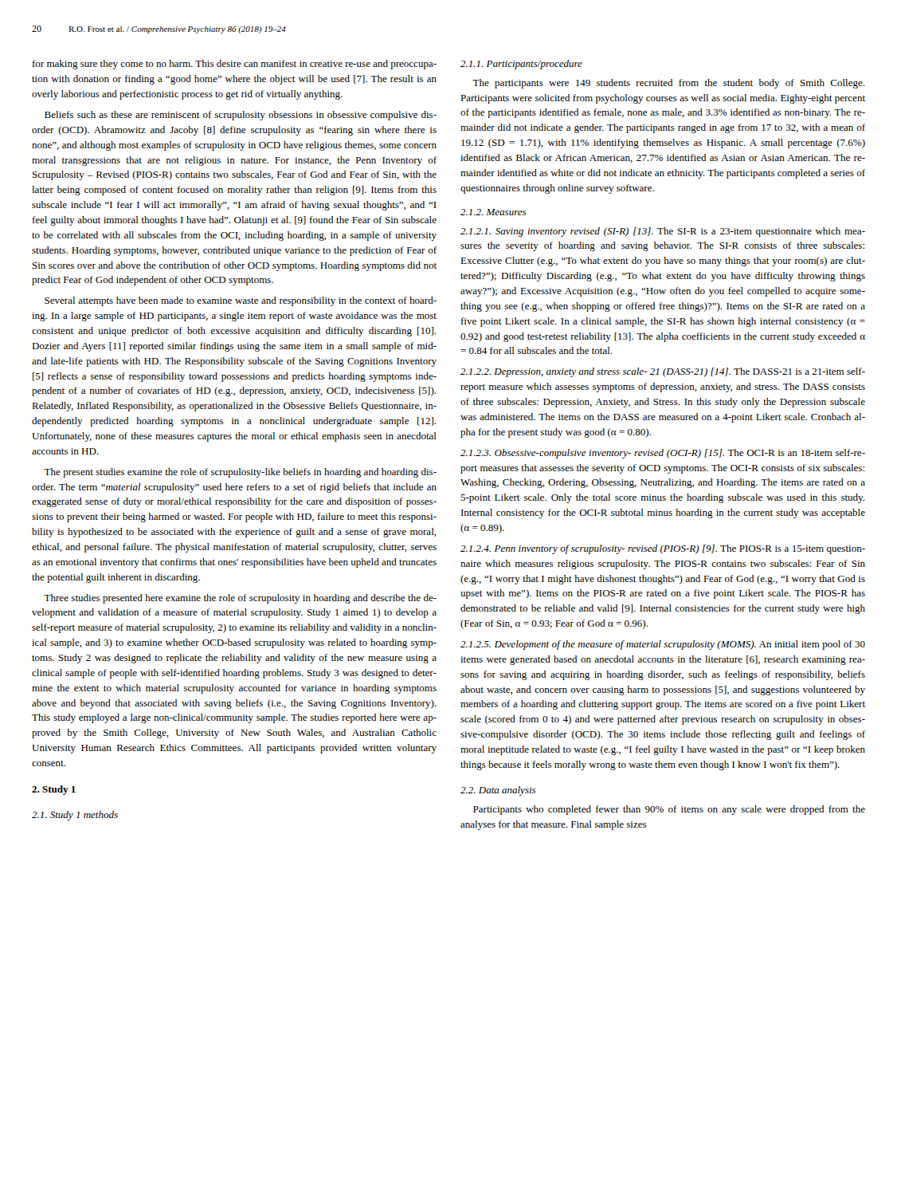20 R.O. Frost et al. / Comprehensive Psychiatry 86 (2018) 19–24
for making sure they come to no harm. This desire can manifest in creative re-use and preoccupation with donation or finding a “good home” where the object will be used [7]. The result is an overly laborious and perfectionistic process to get rid of virtually anything.
Beliefs such as these are reminiscent of scrupulosity obsessions in obsessive compulsive disorder (OCD). Abramowitz and Jacoby [8] define scrupulosity as “fearing sin where there is none”, and although most examples of scrupulosity in OCD have religious themes, some concern moral transgressions that are not religious in nature. For instance, the Penn Inventory of Scrupulosity – Revised (PIOS-R) contains two subscales, Fear of God and Fear of Sin, with the latter being composed of content focused on morality rather than religion [9]. Items from this subscale include “I fear I will act immorally”, “I am afraid of having sexual thoughts”, and “I feel guilty about immoral thoughts I have had”. Olatunji et al. [9] found the Fear of Sin subscale to be correlated with all subscales from the OCI, including hoarding, in a sample of university students. Hoarding symptoms, however, contributed unique variance to the prediction of Fear of Sin scores over and above the contribution of other OCD symptoms. Hoarding symptoms did not predict Fear of God independent of other OCD symptoms.
Several attempts have been made to examine waste and responsibility in the context of hoarding. In a large sample of HD participants, a single item report of waste avoidance was the most consistent and unique predictor of both excessive acquisition and difficulty discarding [10]. Dozier and Ayers [11] reported similar findings using the same item in a small sample of mid- and late-life patients with HD. The Responsibility subscale of the Saving Cognitions Inventory [5] reflects a sense of responsibility toward possessions and predicts hoarding symptoms independent of a number of covariates of HD (e.g., depression, anxiety, OCD, indecisiveness [5]). Relatedly, Inflated Responsibility, as operationalized in the Obsessive Beliefs Questionnaire, independently predicted hoarding symptoms in a nonclinical undergraduate sample [12]. Unfortunately, none of these measures captures the moral or ethical emphasis seen in anecdotal accounts in HD.
The present studies examine the role of scrupulosity-like beliefs in hoarding and hoarding disorder. The term “material scrupulosity” used here refers to a set of rigid beliefs that include an exaggerated sense of duty or moral/ethical responsibility for the care and disposition of possessions to prevent their being harmed or wasted. For people with HD, failure to meet this responsibility is hypothesized to be associated with the experience of guilt and a sense of grave moral, ethical, and personal failure. The physical manifestation of material scrupulosity, clutter, serves as an emotional inventory that confirms that ones' responsibilities have been upheld and truncates the potential guilt inherent in discarding.
Three studies presented here examine the role of scrupulosity in hoarding and describe the development and validation of a measure of material scrupulosity. Study 1 aimed 1) to develop a self-report measure of material scrupulosity, 2) to examine its reliability and validity in a nonclinical sample, and 3) to examine whether OCD-based scrupulosity was related to hoarding symptoms. Study 2 was designed to replicate the reliability and validity of the new measure using a clinical sample of people with self-identified hoarding problems. Study 3 was designed to determine the extent to which material scrupulosity accounted for variance in hoarding symptoms above and beyond that associated with saving beliefs (i.e., the Saving Cognitions Inventory). This study employed a large non-clinical/community sample. The studies reported here were approved by the Smith College, University of New South Wales, and Australian Catholic University Human Research Ethics Committees. All participants provided written voluntary consent.
2. Study 1
2.1. Study 1 methods
2.1.1. Participants/procedure
The participants were 149 students recruited from the student body of Smith College. Participants were solicited from psychology courses as well as social media. Eighty-eight percent of the participants identified as female, none as male, and 3.3% identified as non-binary. The remainder did not indicate a gender. The participants ranged in age from 17 to 32, with a mean of 19.12 (SD = 1.71), with 11% identifying themselves as Hispanic. A small percentage (7.6%) identified as Black or African American, 27.7% identified as Asian or Asian American. The remainder identified as white or did not indicate an ethnicity. The participants completed a series of questionnaires through online survey software.
2.1.2. Measures
2.1.2.1. Saving inventory revised (SI-R) [13]. The SI-R is a 23-item questionnaire which measures the severity of hoarding and saving behavior. The SI-R consists of three subscales: Excessive Clutter (e.g., “To what extent do you have so many things that your room(s) are cluttered?”); Difficulty Discarding (e.g., “To what extent do you have difficulty throwing things away?”); and Excessive Acquisition (e.g., “How often do you feel compelled to acquire something you see (e.g., when shopping or offered free things)?”). Items on the SI-R are rated on a five point Likert scale. In a clinical sample, the SI-R has shown high internal consistency (α = 0.92) and good test-retest reliability [13]. The alpha coefficients in the current study exceeded α = 0.84 for all subscales and the total.
2.1.2.2. Depression, anxiety and stress scale- 21 (DASS-21) [14]. The DASS-21 is a 21-item self-report measure which assesses symptoms of depression, anxiety, and stress. The DASS consists of three subscales: Depression, Anxiety, and Stress. In this study only the Depression subscale was administered. The items on the DASS are measured on a 4-point Likert scale. Cronbach alpha for the present study was good (α = 0.80).
2.1.2.3. Obsessive-compulsive inventory- revised (OCI-R) [15]. The OCI-R is an 18-item self-report measures that assesses the severity of OCD symptoms. The OCI-R consists of six subscales: Washing, Checking, Ordering, Obsessing, Neutralizing, and Hoarding. The items are rated on a 5-point Likert scale. Only the total score minus the hoarding subscale was used in this study. Internal consistency for the OCI-R subtotal minus hoarding in the current study was acceptable (α = 0.89).
2.1.2.4. Penn inventory of scrupulosity- revised (PIOS-R) [9]. The PIOS-R is a 15-item questionnaire which measures religious scrupulosity. The PIOS-R contains two subscales: Fear of Sin (e.g., “I worry that I might have dishonest thoughts”) and Fear of God (e.g., “I worry that God is upset with me”). Items on the PIOS-R are rated on a five point Likert scale. The PIOS-R has demonstrated to be reliable and valid [9]. Internal consistencies for the current study were high (Fear of Sin, α = 0.93; Fear of God α = 0.96).
2.1.2.5. Development of the measure of material scrupulosity (MOMS). An initial item pool of 30 items were generated based on anecdotal accounts in the literature [6], research examining reasons for saving and acquiring in hoarding disorder, such as feelings of responsibility, beliefs about waste, and concern over causing harm to possessions [5], and suggestions volunteered by members of a hoarding and cluttering support group. The items are scored on a five point Likert scale (scored from 0 to 4) and were patterned after previous research on scrupulosity in obsessive-compulsive disorder (OCD). The 30 items include those reflecting guilt and feelings of moral ineptitude related to waste (e.g., “I feel guilty I have wasted in the past” or “I keep broken things because it feels morally wrong to waste them even though I know I won't fix them”).
2.2. Data analysis
Participants who completed fewer than 90% of items on any scale were dropped from the analyses for that measure. Final sample sizes